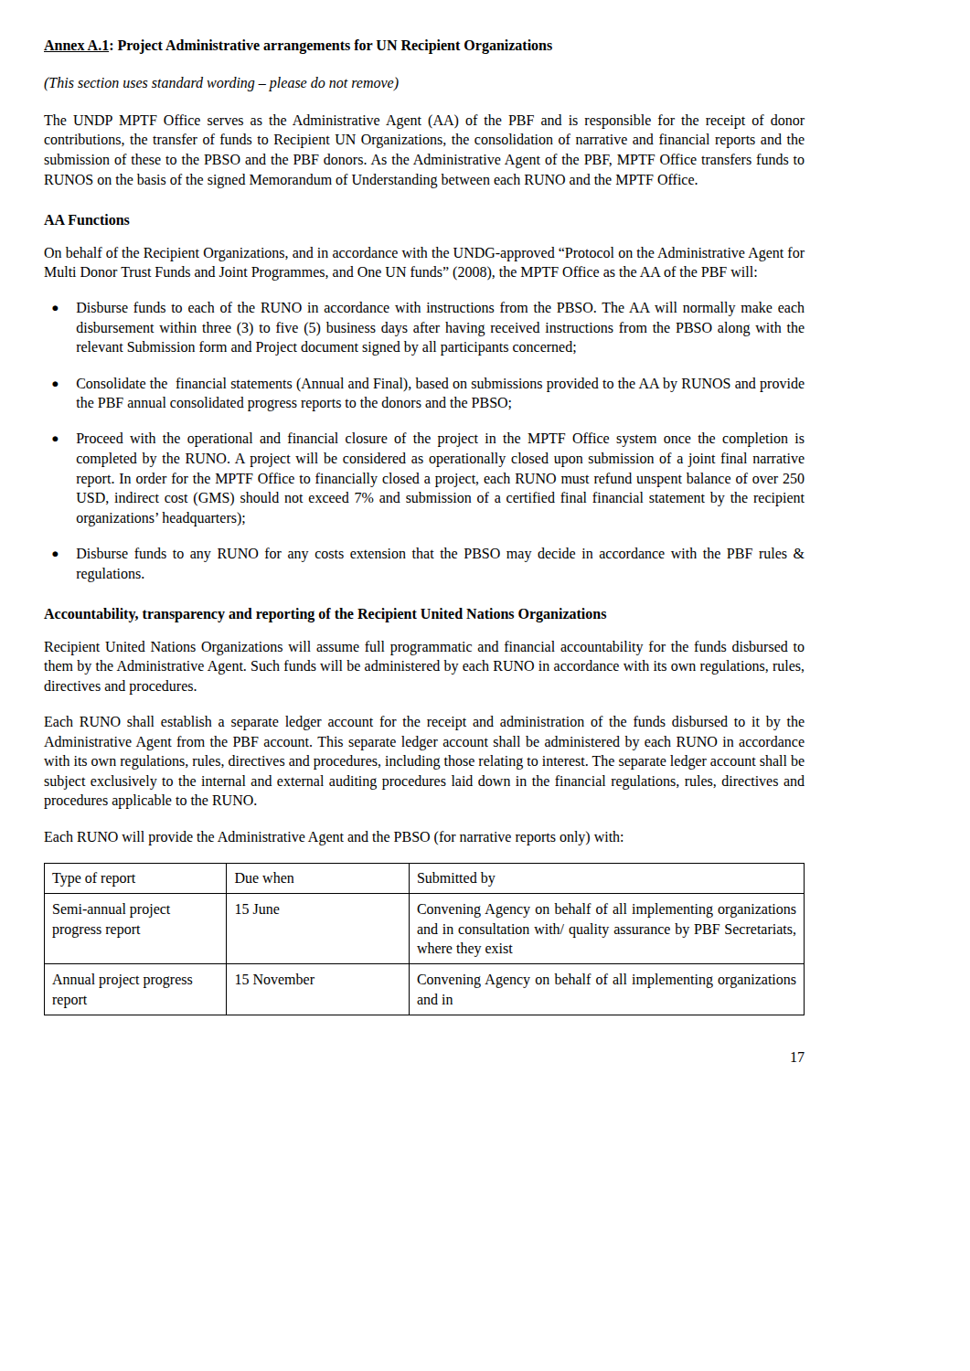Annex A.1: Project Administrative arrangements for UN Recipient Organizations
(This section uses standard wording – please do not remove)
The UNDP MPTF Office serves as the Administrative Agent (AA) of the PBF and is responsible for the receipt of donor contributions, the transfer of funds to Recipient UN Organizations, the consolidation of narrative and financial reports and the submission of these to the PBSO and the PBF donors. As the Administrative Agent of the PBF, MPTF Office transfers funds to RUNOS on the basis of the signed Memorandum of Understanding between each RUNO and the MPTF Office.
AA Functions
On behalf of the Recipient Organizations, and in accordance with the UNDG-approved “Protocol on the Administrative Agent for Multi Donor Trust Funds and Joint Programmes, and One UN funds” (2008), the MPTF Office as the AA of the PBF will:
Disburse funds to each of the RUNO in accordance with instructions from the PBSO. The AA will normally make each disbursement within three (3) to five (5) business days after having received instructions from the PBSO along with the relevant Submission form and Project document signed by all participants concerned;
Consolidate the financial statements (Annual and Final), based on submissions provided to the AA by RUNOS and provide the PBF annual consolidated progress reports to the donors and the PBSO;
Proceed with the operational and financial closure of the project in the MPTF Office system once the completion is completed by the RUNO. A project will be considered as operationally closed upon submission of a joint final narrative report. In order for the MPTF Office to financially closed a project, each RUNO must refund unspent balance of over 250 USD, indirect cost (GMS) should not exceed 7% and submission of a certified final financial statement by the recipient organizations’ headquarters);
Disburse funds to any RUNO for any costs extension that the PBSO may decide in accordance with the PBF rules & regulations.
Accountability, transparency and reporting of the Recipient United Nations Organizations
Recipient United Nations Organizations will assume full programmatic and financial accountability for the funds disbursed to them by the Administrative Agent. Such funds will be administered by each RUNO in accordance with its own regulations, rules, directives and procedures.
Each RUNO shall establish a separate ledger account for the receipt and administration of the funds disbursed to it by the Administrative Agent from the PBF account. This separate ledger account shall be administered by each RUNO in accordance with its own regulations, rules, directives and procedures, including those relating to interest. The separate ledger account shall be subject exclusively to the internal and external auditing procedures laid down in the financial regulations, rules, directives and procedures applicable to the RUNO.
Each RUNO will provide the Administrative Agent and the PBSO (for narrative reports only) with:
| Type of report | Due when | Submitted by |
| Semi-annual project progress report | 15 June | Convening Agency on behalf of all implementing organizations and in consultation with/ quality assurance by PBF Secretariats, where they exist |
| Annual project progress report | 15 November | Convening Agency on behalf of all implementing organizations and in |
17